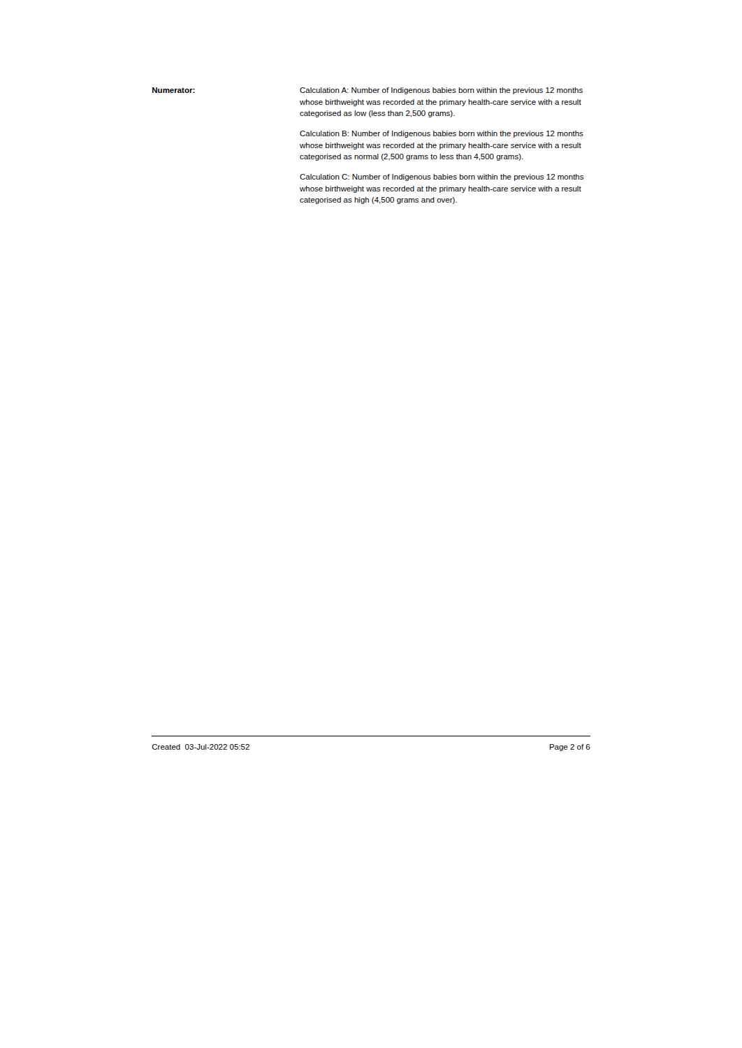Numerator:
Calculation A: Number of Indigenous babies born within the previous 12 months whose birthweight was recorded at the primary health-care service with a result categorised as low (less than 2,500 grams).
Calculation B: Number of Indigenous babies born within the previous 12 months whose birthweight was recorded at the primary health-care service with a result categorised as normal (2,500 grams to less than 4,500 grams).
Calculation C: Number of Indigenous babies born within the previous 12 months whose birthweight was recorded at the primary health-care service with a result categorised as high (4,500 grams and over).
Created 03-Jul-2022 05:52
Page 2 of 6